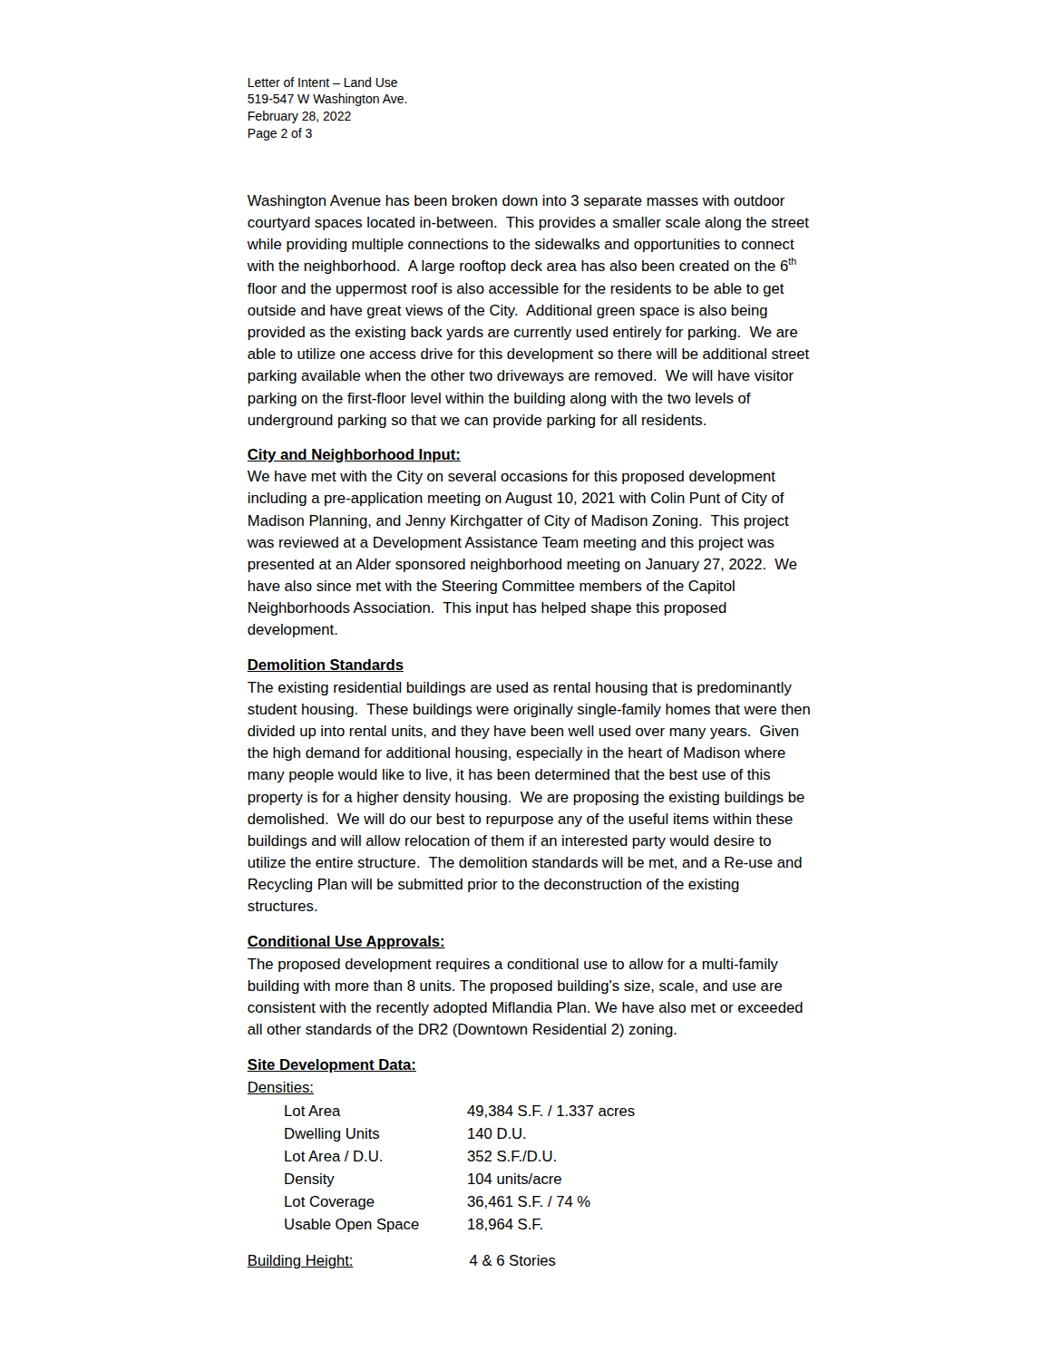Letter of Intent – Land Use
519-547 W Washington Ave.
February 28, 2022
Page 2 of 3
Washington Avenue has been broken down into 3 separate masses with outdoor courtyard spaces located in-between. This provides a smaller scale along the street while providing multiple connections to the sidewalks and opportunities to connect with the neighborhood. A large rooftop deck area has also been created on the 6th floor and the uppermost roof is also accessible for the residents to be able to get outside and have great views of the City. Additional green space is also being provided as the existing back yards are currently used entirely for parking. We are able to utilize one access drive for this development so there will be additional street parking available when the other two driveways are removed. We will have visitor parking on the first-floor level within the building along with the two levels of underground parking so that we can provide parking for all residents.
City and Neighborhood Input:
We have met with the City on several occasions for this proposed development including a pre-application meeting on August 10, 2021 with Colin Punt of City of Madison Planning, and Jenny Kirchgatter of City of Madison Zoning. This project was reviewed at a Development Assistance Team meeting and this project was presented at an Alder sponsored neighborhood meeting on January 27, 2022. We have also since met with the Steering Committee members of the Capitol Neighborhoods Association. This input has helped shape this proposed development.
Demolition Standards
The existing residential buildings are used as rental housing that is predominantly student housing. These buildings were originally single-family homes that were then divided up into rental units, and they have been well used over many years. Given the high demand for additional housing, especially in the heart of Madison where many people would like to live, it has been determined that the best use of this property is for a higher density housing. We are proposing the existing buildings be demolished. We will do our best to repurpose any of the useful items within these buildings and will allow relocation of them if an interested party would desire to utilize the entire structure. The demolition standards will be met, and a Re-use and Recycling Plan will be submitted prior to the deconstruction of the existing structures.
Conditional Use Approvals:
The proposed development requires a conditional use to allow for a multi-family building with more than 8 units. The proposed building's size, scale, and use are consistent with the recently adopted Miflandia Plan. We have also met or exceeded all other standards of the DR2 (Downtown Residential 2) zoning.
Site Development Data:
Densities:
| Lot Area | 49,384 S.F. / 1.337 acres |
| Dwelling Units | 140 D.U. |
| Lot Area / D.U. | 352 S.F./D.U. |
| Density | 104 units/acre |
| Lot Coverage | 36,461 S.F. / 74 % |
| Usable Open Space | 18,964 S.F. |
Building Height: 4 & 6 Stories